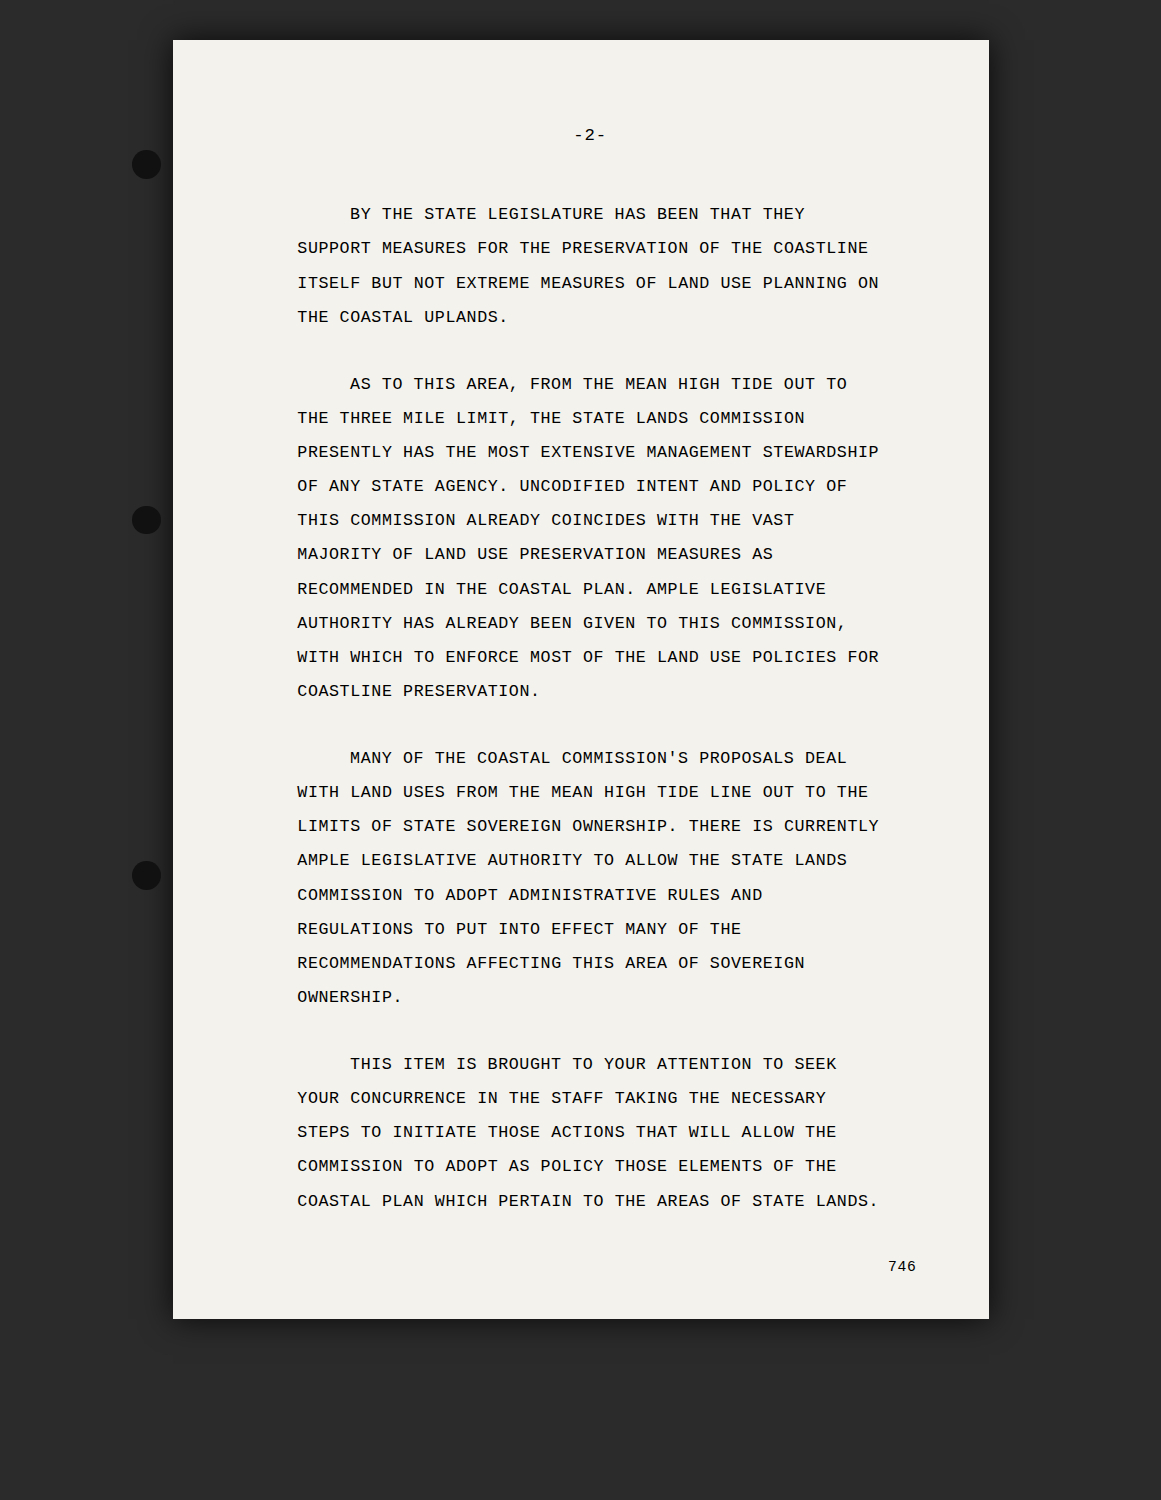-2-
by the State Legislature has been that they support measures for the preservation of the coastline itself but not extreme measures of land use planning on the coastal uplands.
As to this area, from the mean high tide out to the three mile limit, the State Lands Commission presently has the most extensive management stewardship of any State agency. Uncodified intent and policy of this Commission already coincides with the vast majority of land use preservation measures as recommended in the Coastal Plan. Ample legislative authority has already been given to this Commission, with which to enforce most of the land use policies for coastline preservation.
Many of the Coastal Commission's proposals deal with land uses from the mean high tide line out to the limits of State sovereign ownership. There is currently ample legislative authority to allow the State Lands Commission to adopt administrative rules and regulations to put into effect many of the recommendations affecting this area of sovereign ownership.
This item is brought to your attention to seek your concurrence in the staff taking the necessary steps to initiate those actions that will allow the Commission to adopt as policy those elements of the Coastal Plan which pertain to the areas of State lands.
746